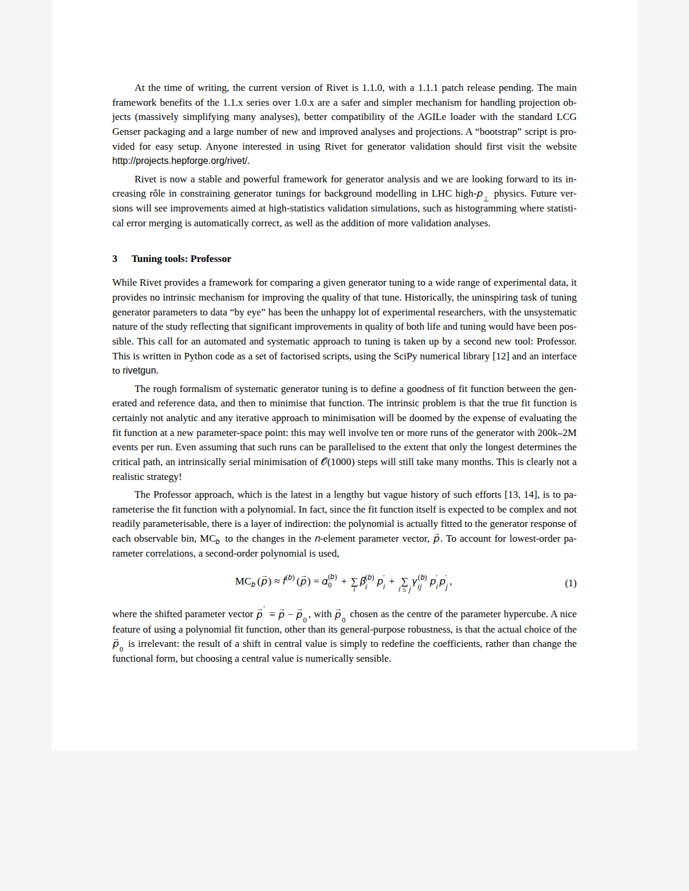At the time of writing, the current version of Rivet is 1.1.0, with a 1.1.1 patch release pending. The main framework benefits of the 1.1.x series over 1.0.x are a safer and simpler mechanism for handling projection objects (massively simplifying many analyses), better compatibility of the AGILe loader with the standard LCG Genser packaging and a large number of new and improved analyses and projections. A “bootstrap” script is provided for easy setup. Anyone interested in using Rivet for generator validation should first visit the website http://projects.hepforge.org/rivet/.
Rivet is now a stable and powerful framework for generator analysis and we are looking forward to its increasing rôle in constraining generator tunings for background modelling in LHC high-p⊥ physics. Future versions will see improvements aimed at high-statistics validation simulations, such as histogramming where statistical error merging is automatically correct, as well as the addition of more validation analyses.
3 Tuning tools: Professor
While Rivet provides a framework for comparing a given generator tuning to a wide range of experimental data, it provides no intrinsic mechanism for improving the quality of that tune. Historically, the uninspiring task of tuning generator parameters to data “by eye” has been the unhappy lot of experimental researchers, with the unsystematic nature of the study reflecting that significant improvements in quality of both life and tuning would have been possible. This call for an automated and systematic approach to tuning is taken up by a second new tool: Professor. This is written in Python code as a set of factorised scripts, using the SciPy numerical library [12] and an interface to rivetgun.
The rough formalism of systematic generator tuning is to define a goodness of fit function between the generated and reference data, and then to minimise that function. The intrinsic problem is that the true fit function is certainly not analytic and any iterative approach to minimisation will be doomed by the expense of evaluating the fit function at a new parameter-space point: this may well involve ten or more runs of the generator with 200k–2M events per run. Even assuming that such runs can be parallelised to the extent that only the longest determines the critical path, an intrinsically serial minimisation of 𝒪(1000) steps will still take many months. This is clearly not a realistic strategy!
The Professor approach, which is the latest in a lengthy but vague history of such efforts [13, 14], is to parameterise the fit function with a polynomial. In fact, since the fit function itself is expected to be complex and not readily parameterisable, there is a layer of indirection: the polynomial is actually fitted to the generator response of each observable bin, MCb to the changes in the n-element parameter vector, p→. To account for lowest-order parameter correlations, a second-order polynomial is used,
MCb (p→) ≈ f(b) (p→) = α0(b) + ∑i βi(b) pi′ + ∑i≤j γij(b) pi′ pj′ , (1)
where the shifted parameter vector p→′≡p→−p→0, with p→0 chosen as the centre of the parameter hypercube. A nice feature of using a polynomial fit function, other than its general-purpose robustness, is that the actual choice of the p→0 is irrelevant: the result of a shift in central value is simply to redefine the coefficients, rather than change the functional form, but choosing a central value is numerically sensible.